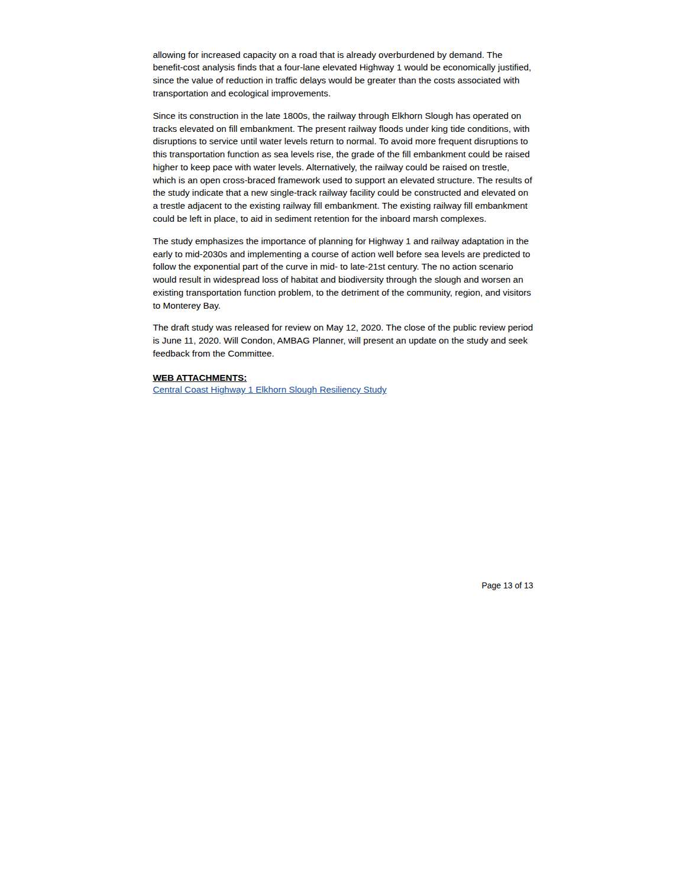allowing for increased capacity on a road that is already overburdened by demand. The benefit-cost analysis finds that a four-lane elevated Highway 1 would be economically justified, since the value of reduction in traffic delays would be greater than the costs associated with transportation and ecological improvements.
Since its construction in the late 1800s, the railway through Elkhorn Slough has operated on tracks elevated on fill embankment. The present railway floods under king tide conditions, with disruptions to service until water levels return to normal. To avoid more frequent disruptions to this transportation function as sea levels rise, the grade of the fill embankment could be raised higher to keep pace with water levels. Alternatively, the railway could be raised on trestle, which is an open cross-braced framework used to support an elevated structure. The results of the study indicate that a new single-track railway facility could be constructed and elevated on a trestle adjacent to the existing railway fill embankment. The existing railway fill embankment could be left in place, to aid in sediment retention for the inboard marsh complexes.
The study emphasizes the importance of planning for Highway 1 and railway adaptation in the early to mid-2030s and implementing a course of action well before sea levels are predicted to follow the exponential part of the curve in mid- to late-21st century. The no action scenario would result in widespread loss of habitat and biodiversity through the slough and worsen an existing transportation function problem, to the detriment of the community, region, and visitors to Monterey Bay.
The draft study was released for review on May 12, 2020. The close of the public review period is June 11, 2020. Will Condon, AMBAG Planner, will present an update on the study and seek feedback from the Committee.
WEB ATTACHMENTS:
Central Coast Highway 1 Elkhorn Slough Resiliency Study
Page 13 of 13